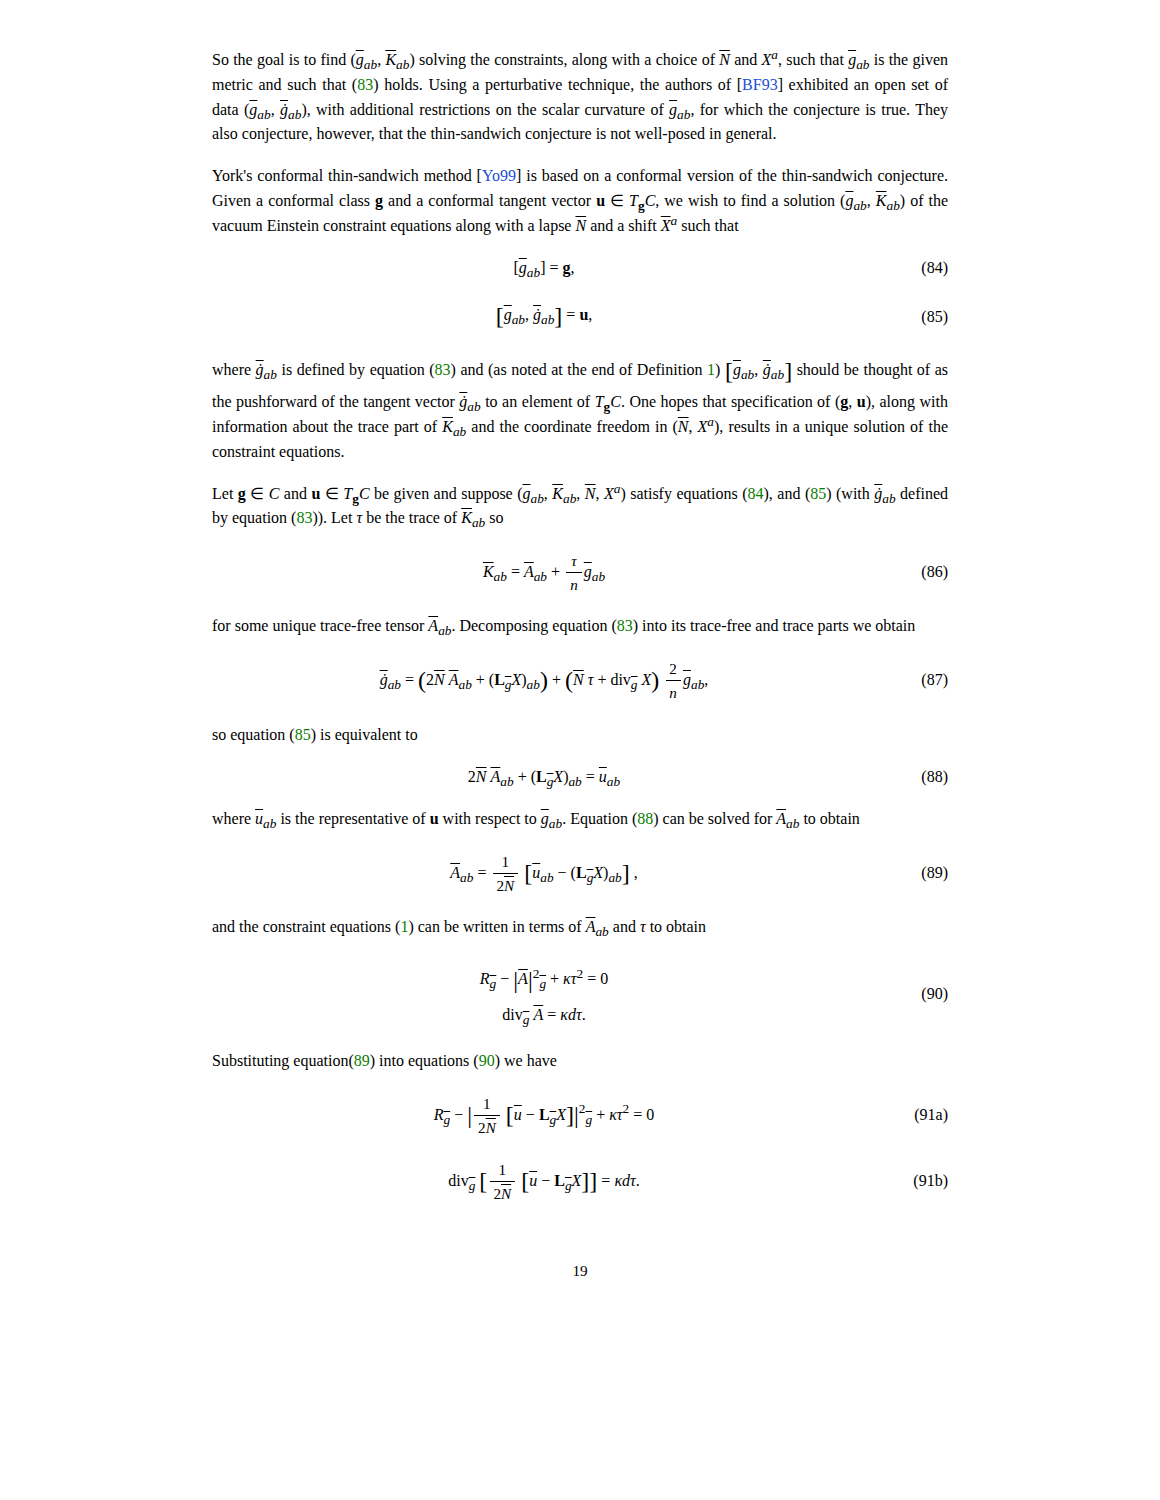So the goal is to find (gab, Kab) solving the constraints, along with a choice of N and Xa, such that gab is the given metric and such that (83) holds. Using a perturbative technique, the authors of [BF93] exhibited an open set of data (gab, ġab), with additional restrictions on the scalar curvature of gab, for which the conjecture is true. They also conjecture, however, that the thin-sandwich conjecture is not well-posed in general.
York's conformal thin-sandwich method [Yo99] is based on a conformal version of the thin-sandwich conjecture. Given a conformal class g and a conformal tangent vector u ∈ TgC, we wish to find a solution (gab, Kab) of the vacuum Einstein constraint equations along with a lapse N and a shift Xa such that
[gab] = g,
(84)
[gab, ġab] = u,
(85)
where ġab is defined by equation (83) and (as noted at the end of Definition 1) [gab, ġab] should be thought of as the pushforward of the tangent vector ġab to an element of TgC. One hopes that specification of (g, u), along with information about the trace part of Kab and the coordinate freedom in (N, Xa), results in a unique solution of the constraint equations.
Let g ∈ C and u ∈ TgC be given and suppose (gab, Kab, N, Xa) satisfy equations (84), and (85) (with ġab defined by equation (83)). Let τ be the trace of Kab so
Kab = Aab + τn gab
(86)
for some unique trace-free tensor Aab. Decomposing equation (83) into its trace-free and trace parts we obtain
ġab = (2N Aab + (LgX)ab) + (N τ + divg X) 2 n gab,
(87)
so equation (85) is equivalent to
2N Aab + (LgX)ab = uab
(88)
where uab is the representative of u with respect to gab. Equation (88) can be solved for Aab to obtain
Aab = 12N [uab − (LgX)ab] ,
(89)
and the constraint equations (1) can be written in terms of Aab and τ to obtain
Rg − |A|2g + κτ2 = 0
divg A = κdτ.
(90)
Substituting equation(89) into equations (90) we have
Rg − |12N [u − LgX]|2g + κτ2 = 0
(91a)
divg [12N [u − LgX]] = κdτ.
(91b)
19